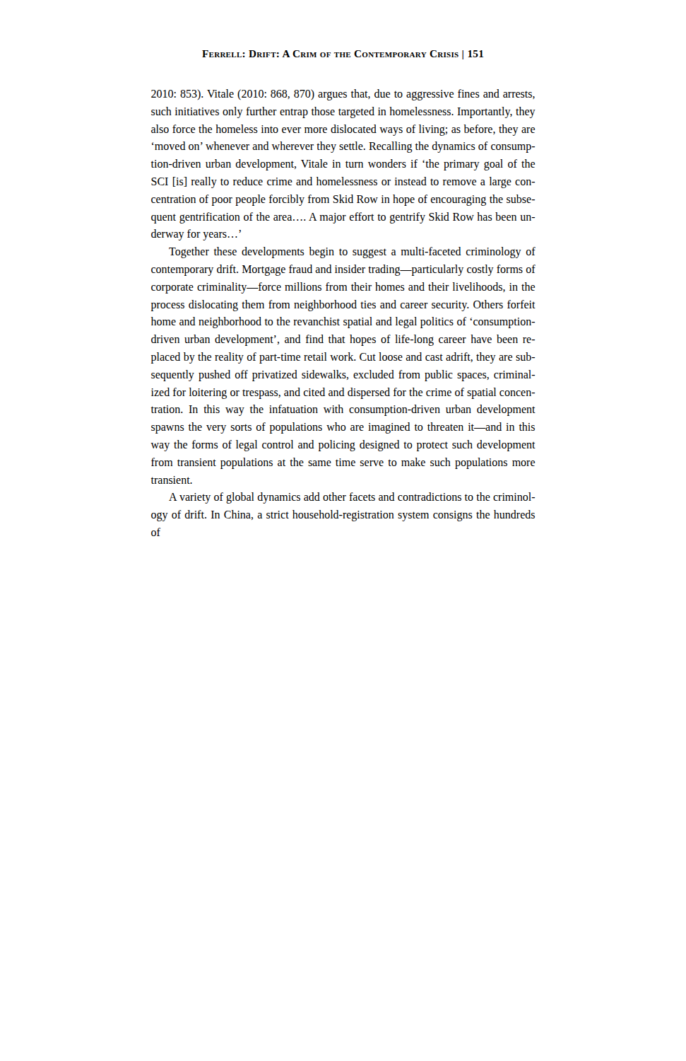Ferrell: Drift: A Crim of the Contemporary Crisis | 151
2010: 853). Vitale (2010: 868, 870) argues that, due to aggressive fines and arrests, such initiatives only further entrap those targeted in homelessness. Importantly, they also force the homeless into ever more dislocated ways of living; as before, they are ‘moved on’ whenever and wherever they settle. Recalling the dynamics of consumption-driven urban development, Vitale in turn wonders if ‘the primary goal of the SCI [is] really to reduce crime and homelessness or instead to remove a large concentration of poor people forcibly from Skid Row in hope of encouraging the subsequent gentrification of the area…. A major effort to gentrify Skid Row has been underway for years…’
Together these developments begin to suggest a multi-faceted criminology of contemporary drift. Mortgage fraud and insider trading—particularly costly forms of corporate criminality—force millions from their homes and their livelihoods, in the process dislocating them from neighborhood ties and career security. Others forfeit home and neighborhood to the revanchist spatial and legal politics of ‘consumption-driven urban development’, and find that hopes of life-long career have been replaced by the reality of part-time retail work. Cut loose and cast adrift, they are subsequently pushed off privatized sidewalks, excluded from public spaces, criminalized for loitering or trespass, and cited and dispersed for the crime of spatial concentration. In this way the infatuation with consumption-driven urban development spawns the very sorts of populations who are imagined to threaten it—and in this way the forms of legal control and policing designed to protect such development from transient populations at the same time serve to make such populations more transient.
A variety of global dynamics add other facets and contradictions to the criminology of drift. In China, a strict household-registration system consigns the hundreds of